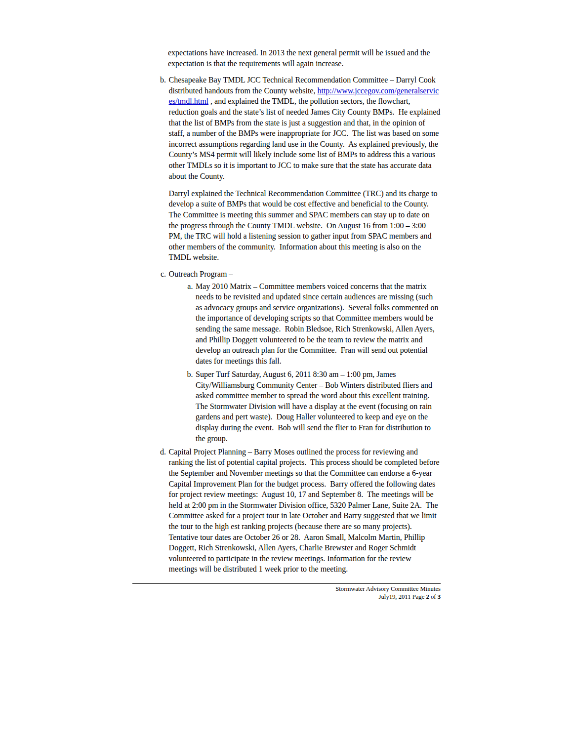expectations have increased. In 2013 the next general permit will be issued and the expectation is that the requirements will again increase.
Chesapeake Bay TMDL JCC Technical Recommendation Committee – Darryl Cook distributed handouts from the County website, http://www.jccegov.com/generalservices/tmdl.html , and explained the TMDL, the pollution sectors, the flowchart, reduction goals and the state’s list of needed James City County BMPs. He explained that the list of BMPs from the state is just a suggestion and that, in the opinion of staff, a number of the BMPs were inappropriate for JCC. The list was based on some incorrect assumptions regarding land use in the County. As explained previously, the County’s MS4 permit will likely include some list of BMPs to address this a various other TMDLs so it is important to JCC to make sure that the state has accurate data about the County.
Darryl explained the Technical Recommendation Committee (TRC) and its charge to develop a suite of BMPs that would be cost effective and beneficial to the County. The Committee is meeting this summer and SPAC members can stay up to date on the progress through the County TMDL website. On August 16 from 1:00 – 3:00 PM, the TRC will hold a listening session to gather input from SPAC members and other members of the community. Information about this meeting is also on the TMDL website.
Outreach Program –
May 2010 Matrix – Committee members voiced concerns that the matrix needs to be revisited and updated since certain audiences are missing (such as advocacy groups and service organizations). Several folks commented on the importance of developing scripts so that Committee members would be sending the same message. Robin Bledsoe, Rich Strenkowski, Allen Ayers, and Phillip Doggett volunteered to be the team to review the matrix and develop an outreach plan for the Committee. Fran will send out potential dates for meetings this fall.
Super Turf Saturday, August 6, 2011 8:30 am – 1:00 pm, James City/Williamsburg Community Center – Bob Winters distributed fliers and asked committee member to spread the word about this excellent training. The Stormwater Division will have a display at the event (focusing on rain gardens and pert waste). Doug Haller volunteered to keep and eye on the display during the event. Bob will send the flier to Fran for distribution to the group.
Capital Project Planning – Barry Moses outlined the process for reviewing and ranking the list of potential capital projects. This process should be completed before the September and November meetings so that the Committee can endorse a 6-year Capital Improvement Plan for the budget process. Barry offered the following dates for project review meetings: August 10, 17 and September 8. The meetings will be held at 2:00 pm in the Stormwater Division office, 5320 Palmer Lane, Suite 2A. The Committee asked for a project tour in late October and Barry suggested that we limit the tour to the high est ranking projects (because there are so many projects). Tentative tour dates are October 26 or 28. Aaron Small, Malcolm Martin, Phillip Doggett, Rich Strenkowski, Allen Ayers, Charlie Brewster and Roger Schmidt volunteered to participate in the review meetings. Information for the review meetings will be distributed 1 week prior to the meeting.
Stormwater Advisory Committee Minutes July19, 2011 Page 2 of 3